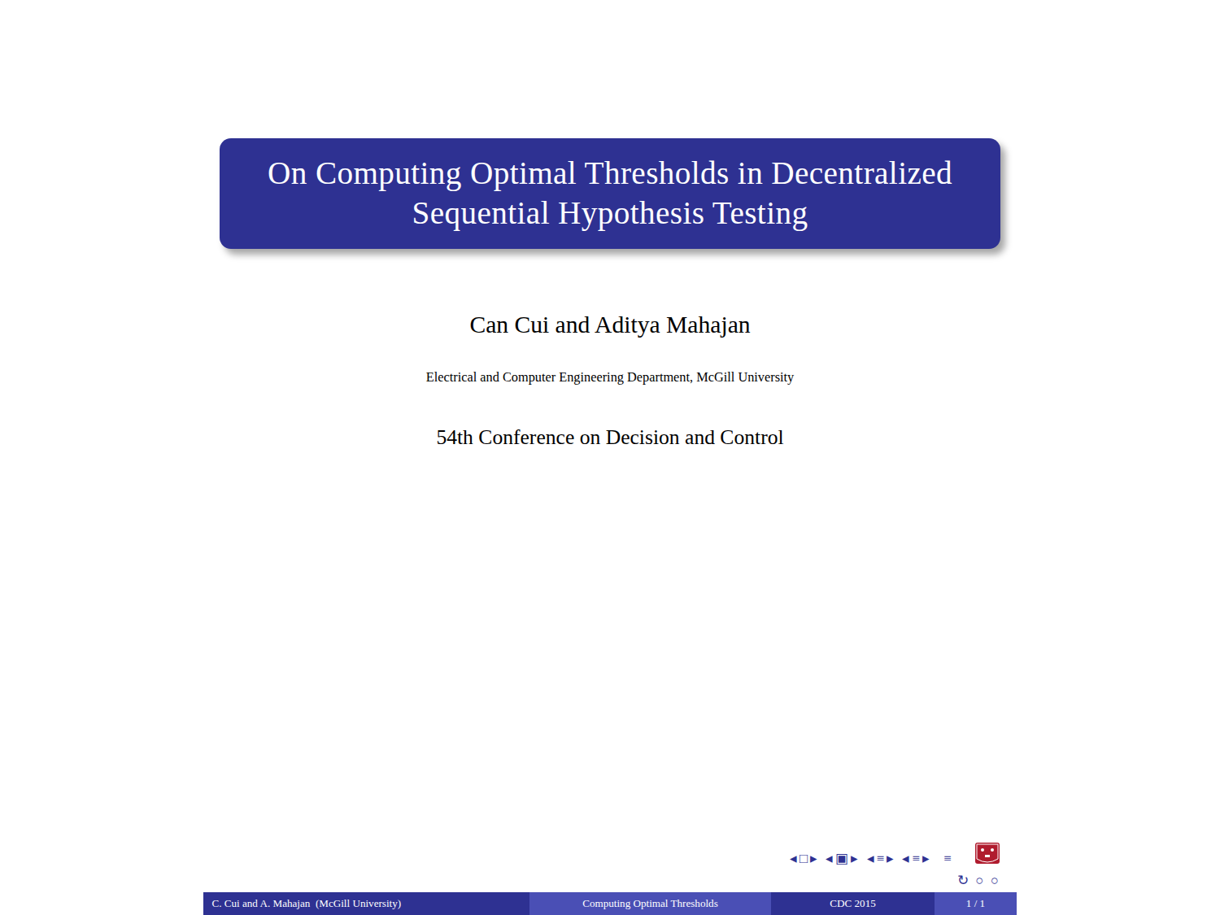On Computing Optimal Thresholds in Decentralized Sequential Hypothesis Testing
Can Cui and Aditya Mahajan
Electrical and Computer Engineering Department, McGill University
54th Conference on Decision and Control
◂□▸ ◂▣▸ ◂≡▸ ◂≡▸ ≡
↻ ○ ○
C. Cui and A. Mahajan (McGill University)
Computing Optimal Thresholds
CDC 2015
1 / 1